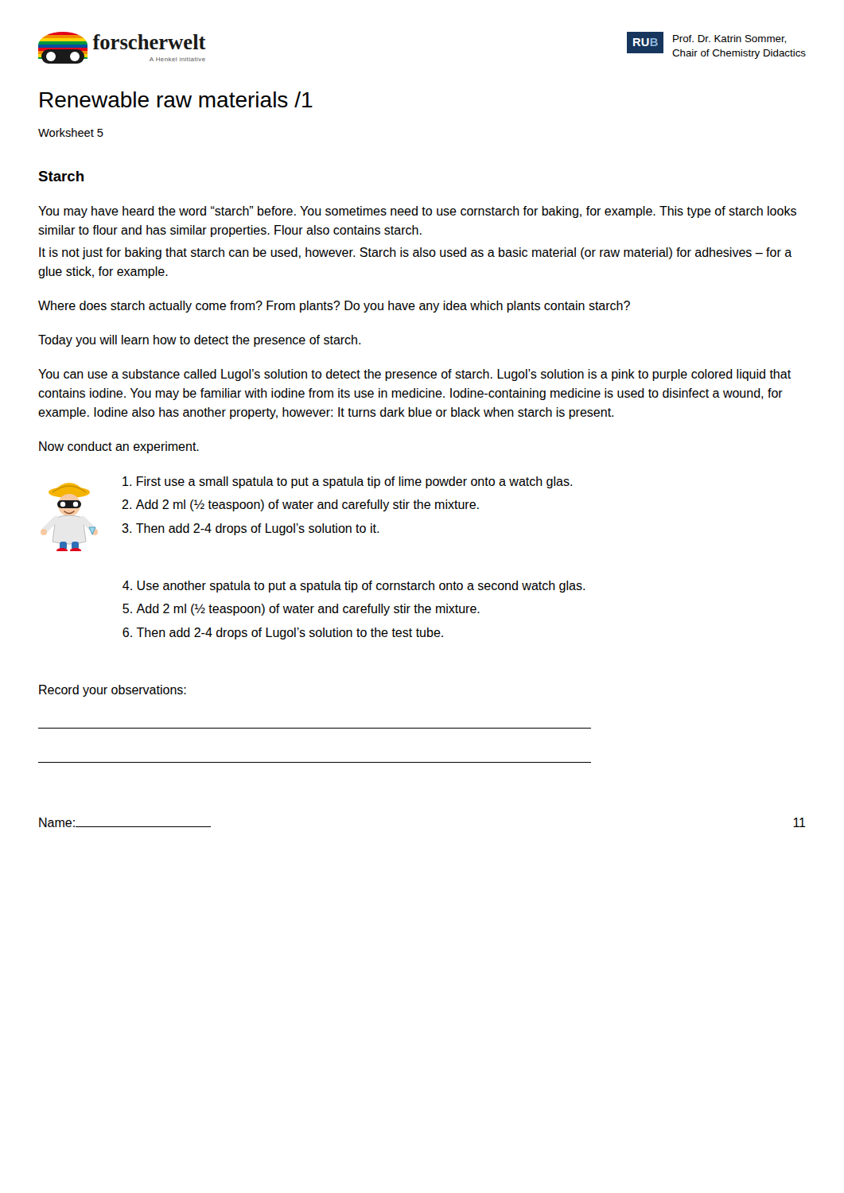forscherwelt
A Henkel initiative
RUB
Prof. Dr. Katrin Sommer,
Chair of Chemistry Didactics
Renewable raw materials /1
Worksheet 5
Starch
You may have heard the word “starch” before. You sometimes need to use cornstarch for baking, for example. This type of starch looks similar to flour and has similar properties. Flour also contains starch.
It is not just for baking that starch can be used, however. Starch is also used as a basic material (or raw material) for adhesives – for a glue stick, for example.
Where does starch actually come from? From plants? Do you have any idea which plants contain starch?
Today you will learn how to detect the presence of starch.
You can use a substance called Lugol’s solution to detect the presence of starch. Lugol’s solution is a pink to purple colored liquid that contains iodine. You may be familiar with iodine from its use in medicine. Iodine-containing medicine is used to disinfect a wound, for example. Iodine also has another property, however: It turns dark blue or black when starch is present.
Now conduct an experiment.
First use a small spatula to put a spatula tip of lime powder onto a watch glas.
Add 2 ml (½ teaspoon) of water and carefully stir the mixture.
Then add 2-4 drops of Lugol’s solution to it.
Use another spatula to put a spatula tip of cornstarch onto a second watch glas.
Add 2 ml (½ teaspoon) of water and carefully stir the mixture.
Then add 2-4 drops of Lugol’s solution to the test tube.
Record your observations:
Name:
11